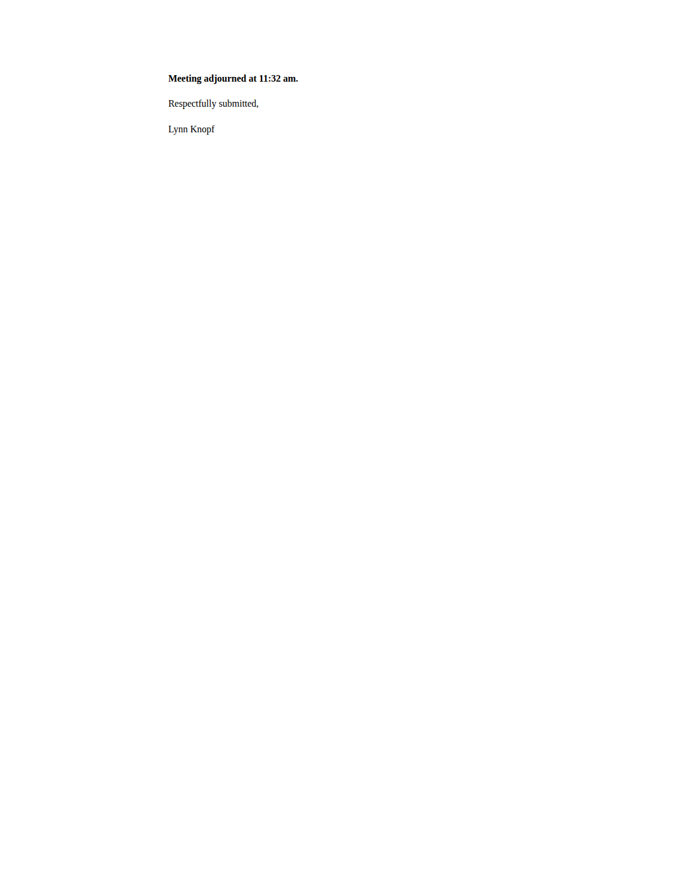Meeting adjourned at 11:32 am.
Respectfully submitted,
Lynn Knopf